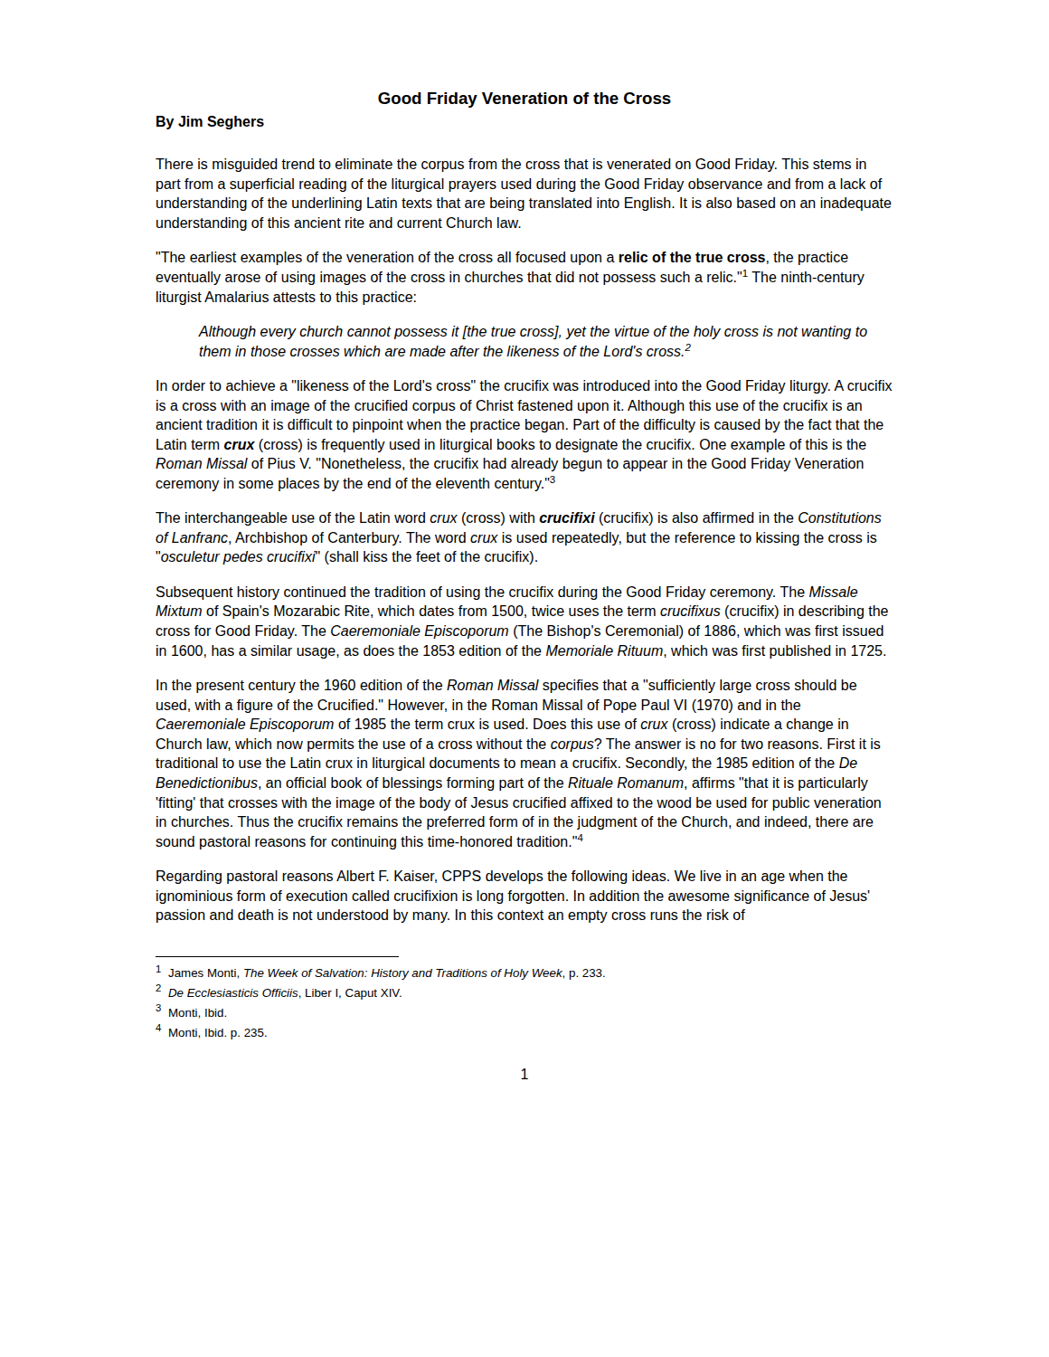Good Friday Veneration of the Cross
By Jim Seghers
There is misguided trend to eliminate the corpus from the cross that is venerated on Good Friday. This stems in part from a superficial reading of the liturgical prayers used during the Good Friday observance and from a lack of understanding of the underlining Latin texts that are being translated into English. It is also based on an inadequate understanding of this ancient rite and current Church law.
"The earliest examples of the veneration of the cross all focused upon a relic of the true cross, the practice eventually arose of using images of the cross in churches that did not possess such a relic."1 The ninth-century liturgist Amalarius attests to this practice:
Although every church cannot possess it [the true cross], yet the virtue of the holy cross is not wanting to them in those crosses which are made after the likeness of the Lord's cross.2
In order to achieve a "likeness of the Lord's cross" the crucifix was introduced into the Good Friday liturgy. A crucifix is a cross with an image of the crucified corpus of Christ fastened upon it. Although this use of the crucifix is an ancient tradition it is difficult to pinpoint when the practice began. Part of the difficulty is caused by the fact that the Latin term crux (cross) is frequently used in liturgical books to designate the crucifix. One example of this is the Roman Missal of Pius V. "Nonetheless, the crucifix had already begun to appear in the Good Friday Veneration ceremony in some places by the end of the eleventh century."3
The interchangeable use of the Latin word crux (cross) with crucifixi (crucifix) is also affirmed in the Constitutions of Lanfranc, Archbishop of Canterbury. The word crux is used repeatedly, but the reference to kissing the cross is "osculetur pedes crucifixi" (shall kiss the feet of the crucifix).
Subsequent history continued the tradition of using the crucifix during the Good Friday ceremony. The Missale Mixtum of Spain's Mozarabic Rite, which dates from 1500, twice uses the term crucifixus (crucifix) in describing the cross for Good Friday. The Caeremoniale Episcoporum (The Bishop's Ceremonial) of 1886, which was first issued in 1600, has a similar usage, as does the 1853 edition of the Memoriale Rituum, which was first published in 1725.
In the present century the 1960 edition of the Roman Missal specifies that a "sufficiently large cross should be used, with a figure of the Crucified." However, in the Roman Missal of Pope Paul VI (1970) and in the Caeremoniale Episcoporum of 1985 the term crux is used. Does this use of crux (cross) indicate a change in Church law, which now permits the use of a cross without the corpus? The answer is no for two reasons. First it is traditional to use the Latin crux in liturgical documents to mean a crucifix. Secondly, the 1985 edition of the De Benedictionibus, an official book of blessings forming part of the Rituale Romanum, affirms "that it is particularly 'fitting' that crosses with the image of the body of Jesus crucified affixed to the wood be used for public veneration in churches. Thus the crucifix remains the preferred form of in the judgment of the Church, and indeed, there are sound pastoral reasons for continuing this time-honored tradition."4
Regarding pastoral reasons Albert F. Kaiser, CPPS develops the following ideas. We live in an age when the ignominious form of execution called crucifixion is long forgotten. In addition the awesome significance of Jesus' passion and death is not understood by many. In this context an empty cross runs the risk of
1 James Monti, The Week of Salvation: History and Traditions of Holy Week, p. 233.
2 De Ecclesiasticis Officiis, Liber I, Caput XIV.
3 Monti, Ibid.
4 Monti, Ibid. p. 235.
1